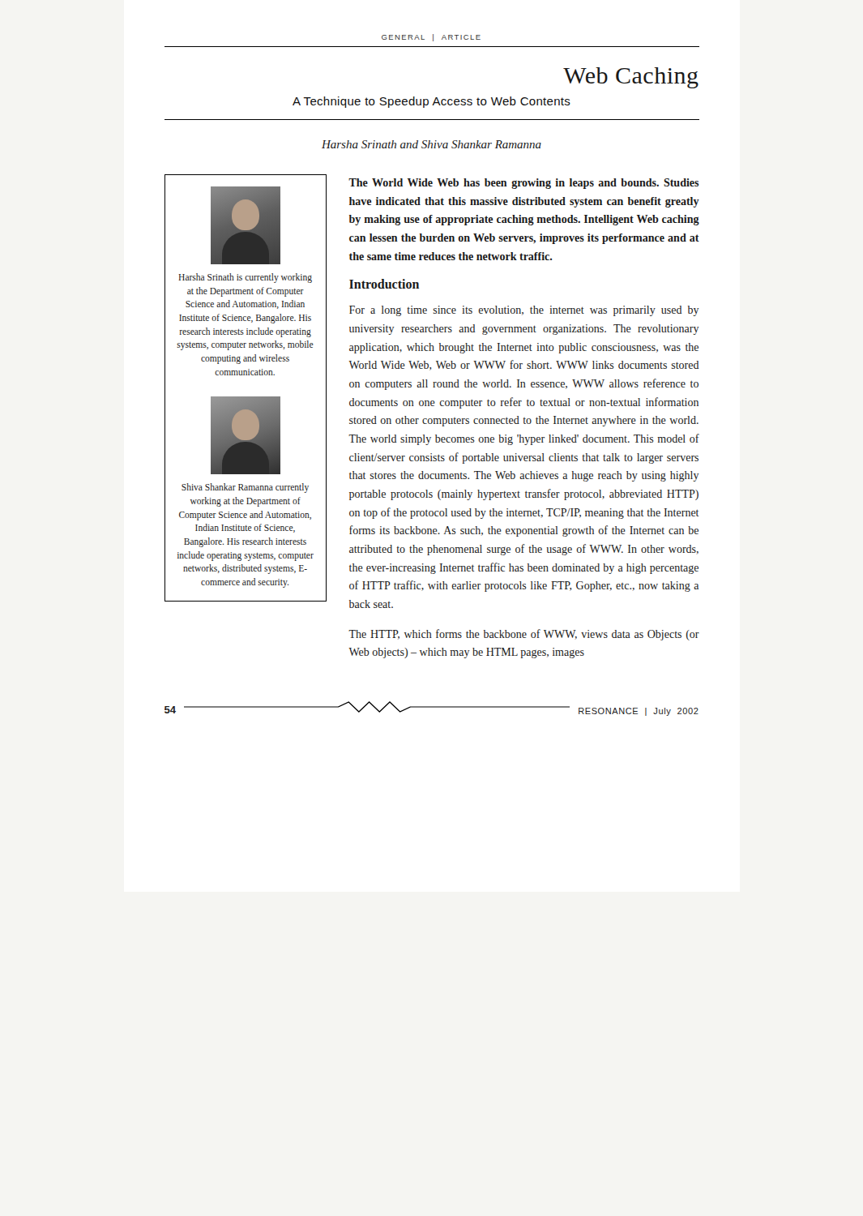GENERAL | ARTICLE
Web Caching
A Technique to Speedup Access to Web Contents
Harsha Srinath and Shiva Shankar Ramanna
Harsha Srinath is currently working at the Department of Computer Science and Automation, Indian Institute of Science, Bangalore. His research interests include operating systems, computer networks, mobile computing and wireless communication.
Shiva Shankar Ramanna currently working at the Department of Computer Science and Automation, Indian Institute of Science, Bangalore. His research interests include operating systems, computer networks, distributed systems, E-commerce and security.
The World Wide Web has been growing in leaps and bounds. Studies have indicated that this massive distributed system can benefit greatly by making use of appropriate caching methods. Intelligent Web caching can lessen the burden on Web servers, improves its performance and at the same time reduces the network traffic.
Introduction
For a long time since its evolution, the internet was primarily used by university researchers and government organizations. The revolutionary application, which brought the Internet into public consciousness, was the World Wide Web, Web or WWW for short. WWW links documents stored on computers all round the world. In essence, WWW allows reference to documents on one computer to refer to textual or non-textual information stored on other computers connected to the Internet anywhere in the world. The world simply becomes one big 'hyper linked' document. This model of client/server consists of portable universal clients that talk to larger servers that stores the documents. The Web achieves a huge reach by using highly portable protocols (mainly hypertext transfer protocol, abbreviated HTTP) on top of the protocol used by the internet, TCP/IP, meaning that the Internet forms its backbone. As such, the exponential growth of the Internet can be attributed to the phenomenal surge of the usage of WWW. In other words, the ever-increasing Internet traffic has been dominated by a high percentage of HTTP traffic, with earlier protocols like FTP, Gopher, etc., now taking a back seat.
The HTTP, which forms the backbone of WWW, views data as Objects (or Web objects) – which may be HTML pages, images
54
RESONANCE | July 2002